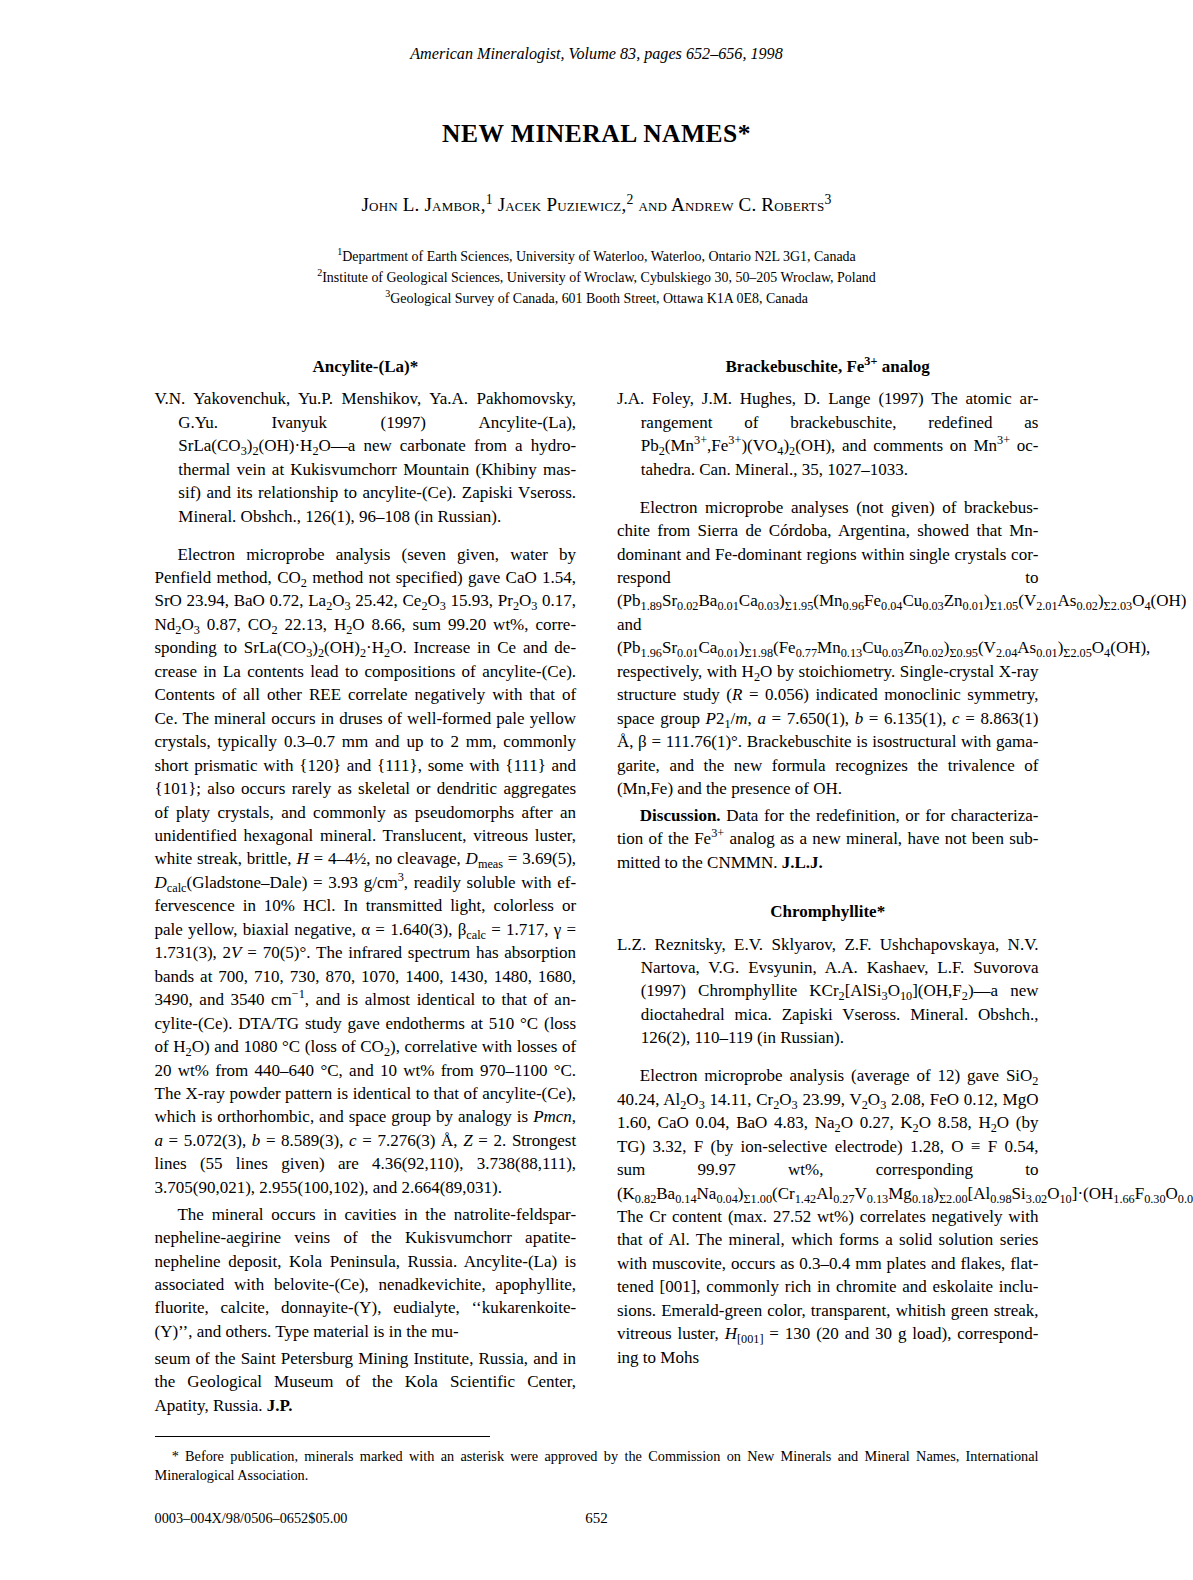American Mineralogist, Volume 83, pages 652–656, 1998
NEW MINERAL NAMES*
John L. Jambor,1 Jacek Puziewicz,2 and Andrew C. Roberts3
1Department of Earth Sciences, University of Waterloo, Waterloo, Ontario N2L 3G1, Canada
2Institute of Geological Sciences, University of Wroclaw, Cybulskiego 30, 50–205 Wroclaw, Poland
3Geological Survey of Canada, 601 Booth Street, Ottawa K1A 0E8, Canada
Ancylite-(La)*
V.N. Yakovenchuk, Yu.P. Menshikov, Ya.A. Pakhomovsky, G.Yu. Ivanyuk (1997) Ancylite-(La), SrLa(CO3)2(OH)·H2O—a new carbonate from a hydrothermal vein at Kukisvumchorr Mountain (Khibiny massif) and its relationship to ancylite-(Ce). Zapiski Vseross. Mineral. Obshch., 126(1), 96–108 (in Russian).
Electron microprobe analysis (seven given, water by Penfield method, CO2 method not specified) gave CaO 1.54, SrO 23.94, BaO 0.72, La2O3 25.42, Ce2O3 15.93, Pr2O3 0.17, Nd2O3 0.87, CO2 22.13, H2O 8.66, sum 99.20 wt%, corresponding to SrLa(CO3)2(OH)2·H2O. Increase in Ce and decrease in La contents lead to compositions of ancylite-(Ce). Contents of all other REE correlate negatively with that of Ce. The mineral occurs in druses of well-formed pale yellow crystals, typically 0.3–0.7 mm and up to 2 mm, commonly short prismatic with {120} and {111}, some with {111} and {101}; also occurs rarely as skeletal or dendritic aggregates of platy crystals, and commonly as pseudomorphs after an unidentified hexagonal mineral. Translucent, vitreous luster, white streak, brittle, H = 4–4½, no cleavage, Dmeas = 3.69(5), Dcalc(Gladstone–Dale) = 3.93 g/cm3, readily soluble with effervescence in 10% HCl. In transmitted light, colorless or pale yellow, biaxial negative, α = 1.640(3), βcalc = 1.717, γ = 1.731(3), 2V = 70(5)°. The infrared spectrum has absorption bands at 700, 710, 730, 870, 1070, 1400, 1430, 1480, 1680, 3490, and 3540 cm−1, and is almost identical to that of ancylite-(Ce). DTA/TG study gave endotherms at 510 °C (loss of H2O) and 1080 °C (loss of CO2), correlative with losses of 20 wt% from 440–640 °C, and 10 wt% from 970–1100 °C. The X-ray powder pattern is identical to that of ancylite-(Ce), which is orthorhombic, and space group by analogy is Pmcn, a = 5.072(3), b = 8.589(3), c = 7.276(3) Å, Z = 2. Strongest lines (55 lines given) are 4.36(92,110), 3.738(88,111), 3.705(90,021), 2.955(100,102), and 2.664(89,031).
The mineral occurs in cavities in the natrolite-feldspar-nepheline-aegirine veins of the Kukisvumchorr apatite-nepheline deposit, Kola Peninsula, Russia. Ancylite-(La) is associated with belovite-(Ce), nenadkevichite, apophyllite, fluorite, calcite, donnayite-(Y), eudialyte, ‘‘kukarenkoite-(Y)’’, and others. Type material is in the mu-
seum of the Saint Petersburg Mining Institute, Russia, and in the Geological Museum of the Kola Scientific Center, Apatity, Russia. J.P.
Brackebuschite, Fe3+ analog
J.A. Foley, J.M. Hughes, D. Lange (1997) The atomic arrangement of brackebuschite, redefined as Pb2(Mn3+,Fe3+)(VO4)2(OH), and comments on Mn3+ octahedra. Can. Mineral., 35, 1027–1033.
Electron microprobe analyses (not given) of brackebuschite from Sierra de Córdoba, Argentina, showed that Mn-dominant and Fe-dominant regions within single crystals correspond to (Pb1.89Sr0.02Ba0.01Ca0.03)Σ1.95(Mn0.96Fe0.04Cu0.03Zn0.01)Σ1.05(V2.01As0.02)Σ2.03O4(OH) and (Pb1.96Sr0.01Ca0.01)Σ1.98(Fe0.77Mn0.13Cu0.03Zn0.02)Σ0.95(V2.04As0.01)Σ2.05O4(OH), respectively, with H2O by stoichiometry. Single-crystal X-ray structure study (R = 0.056) indicated monoclinic symmetry, space group P21/m, a = 7.650(1), b = 6.135(1), c = 8.863(1) Å, β = 111.76(1)°. Brackebuschite is isostructural with gamagarite, and the new formula recognizes the trivalence of (Mn,Fe) and the presence of OH.
Discussion. Data for the redefinition, or for characterization of the Fe3+ analog as a new mineral, have not been submitted to the CNMMN. J.L.J.
Chromphyllite*
L.Z. Reznitsky, E.V. Sklyarov, Z.F. Ushchapovskaya, N.V. Nartova, V.G. Evsyunin, A.A. Kashaev, L.F. Suvorova (1997) Chromphyllite KCr2[AlSi3O10](OH,F2)—a new dioctahedral mica. Zapiski Vseross. Mineral. Obshch., 126(2), 110–119 (in Russian).
Electron microprobe analysis (average of 12) gave SiO2 40.24, Al2O3 14.11, Cr2O3 23.99, V2O3 2.08, FeO 0.12, MgO 1.60, CaO 0.04, BaO 4.83, Na2O 0.27, K2O 8.58, H2O (by TG) 3.32, F (by ion-selective electrode) 1.28, O ≡ F 0.54, sum 99.97 wt%, corresponding to (K0.82Ba0.14Na0.04)Σ1.00(Cr1.42Al0.27V0.13Mg0.18)Σ2.00[Al0.98Si3.02O10]·(OH1.66F0.30O0.04). The Cr content (max. 27.52 wt%) correlates negatively with that of Al. The mineral, which forms a solid solution series with muscovite, occurs as 0.3–0.4 mm plates and flakes, flattened [001], commonly rich in chromite and eskolaite inclusions. Emerald-green color, transparent, whitish green streak, vitreous luster, H[001] = 130 (20 and 30 g load), corresponding to Mohs
* Before publication, minerals marked with an asterisk were approved by the Commission on New Minerals and Mineral Names, International Mineralogical Association.
0003–004X/98/0506–0652$05.00 652 0003–004X/98/0506–0652$05.00